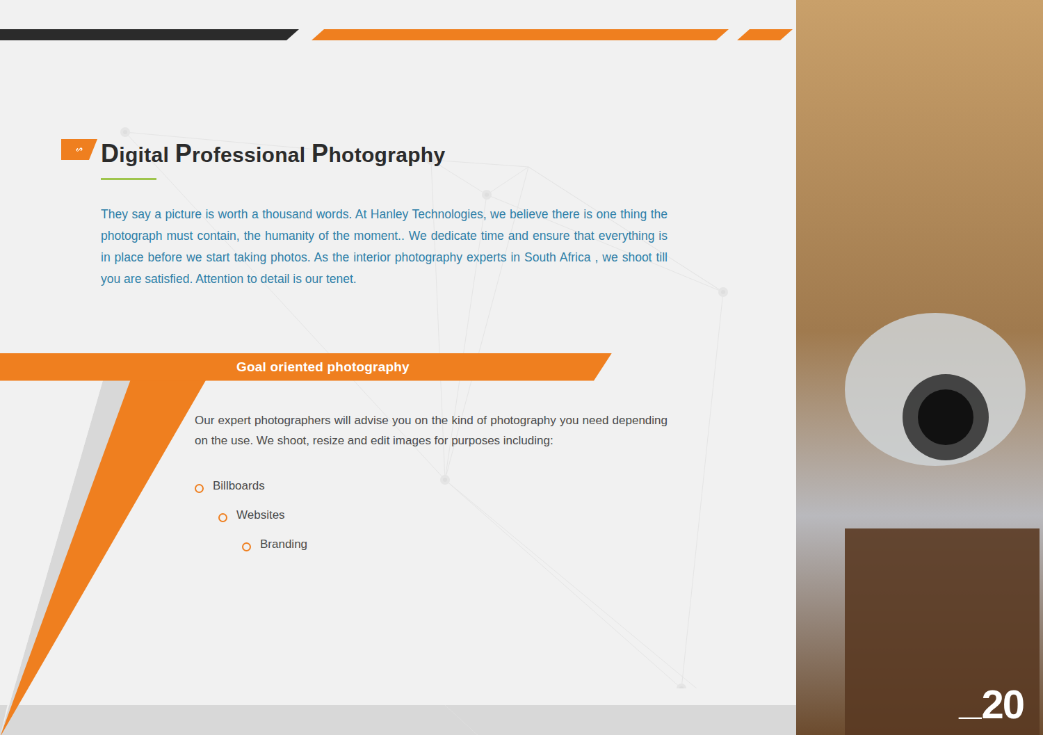_20
Digital Professional Photography
They say a picture is worth a thousand words. At Hanley Technologies, we believe there is one thing the photograph must contain, the humanity of the moment.. We dedicate time and ensure that everything is in place before we start taking photos. As the interior photography experts in South Africa , we shoot till you are satisfied. Attention to detail is our tenet.
Goal oriented photography
Our expert photographers will advise you on the kind of photography you need depending on the use. We shoot, resize and edit images for purposes including:
Billboards
Websites
Branding